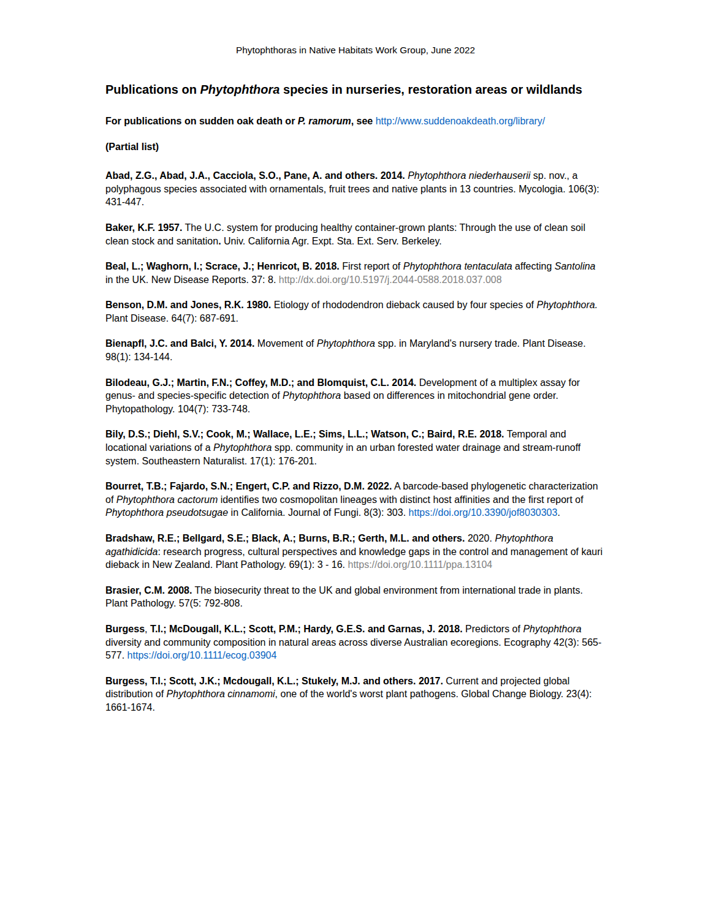Phytophthoras in Native Habitats Work Group, June 2022
Publications on Phytophthora species in nurseries, restoration areas or wildlands
For publications on sudden oak death or P. ramorum, see http://www.suddenoakdeath.org/library/
(Partial list)
Abad, Z.G., Abad, J.A., Cacciola, S.O., Pane, A. and others. 2014. Phytophthora niederhauserii sp. nov., a polyphagous species associated with ornamentals, fruit trees and native plants in 13 countries. Mycologia. 106(3): 431-447.
Baker, K.F. 1957. The U.C. system for producing healthy container-grown plants: Through the use of clean soil clean stock and sanitation. Univ. California Agr. Expt. Sta. Ext. Serv. Berkeley.
Beal, L.; Waghorn, I.; Scrace, J.; Henricot, B. 2018. First report of Phytophthora tentaculata affecting Santolina in the UK. New Disease Reports. 37: 8. http://dx.doi.org/10.5197/j.2044-0588.2018.037.008
Benson, D.M. and Jones, R.K. 1980. Etiology of rhododendron dieback caused by four species of Phytophthora. Plant Disease. 64(7): 687-691.
Bienapfl, J.C. and Balci, Y. 2014. Movement of Phytophthora spp. in Maryland's nursery trade. Plant Disease. 98(1): 134-144.
Bilodeau, G.J.; Martin, F.N.; Coffey, M.D.; and Blomquist, C.L. 2014. Development of a multiplex assay for genus- and species-specific detection of Phytophthora based on differences in mitochondrial gene order. Phytopathology. 104(7): 733-748.
Bily, D.S.; Diehl, S.V.; Cook, M.; Wallace, L.E.; Sims, L.L.; Watson, C.; Baird, R.E. 2018. Temporal and locational variations of a Phytophthora spp. community in an urban forested water drainage and stream-runoff system. Southeastern Naturalist. 17(1): 176-201.
Bourret, T.B.; Fajardo, S.N.; Engert, C.P. and Rizzo, D.M. 2022. A barcode-based phylogenetic characterization of Phytophthora cactorum identifies two cosmopolitan lineages with distinct host affinities and the first report of Phytophthora pseudotsugae in California. Journal of Fungi. 8(3): 303. https://doi.org/10.3390/jof8030303.
Bradshaw, R.E.; Bellgard, S.E.; Black, A.; Burns, B.R.; Gerth, M.L. and others. 2020. Phytophthora agathidicida: research progress, cultural perspectives and knowledge gaps in the control and management of kauri dieback in New Zealand. Plant Pathology. 69(1): 3 - 16. https://doi.org/10.1111/ppa.13104
Brasier, C.M. 2008. The biosecurity threat to the UK and global environment from international trade in plants. Plant Pathology. 57(5: 792-808.
Burgess, T.I.; McDougall, K.L.; Scott, P.M.; Hardy, G.E.S. and Garnas, J. 2018. Predictors of Phytophthora diversity and community composition in natural areas across diverse Australian ecoregions. Ecography 42(3): 565-577. https://doi.org/10.1111/ecog.03904
Burgess, T.I.; Scott, J.K.; Mcdougall, K.L.; Stukely, M.J. and others. 2017. Current and projected global distribution of Phytophthora cinnamomi, one of the world's worst plant pathogens. Global Change Biology. 23(4): 1661-1674.